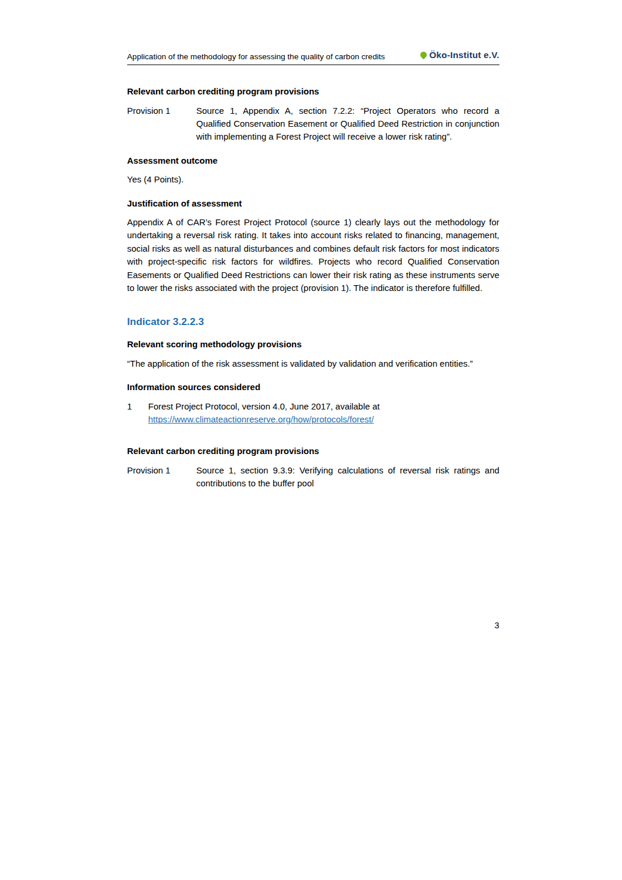Application of the methodology for assessing the quality of carbon credits
Öko-Institut e.V.
Relevant carbon crediting program provisions
Provision 1
Source 1, Appendix A, section 7.2.2: “Project Operators who record a Qualified Conservation Easement or Qualified Deed Restriction in conjunction with implementing a Forest Project will receive a lower risk rating”.
Assessment outcome
Yes (4 Points).
Justification of assessment
Appendix A of CAR’s Forest Project Protocol (source 1) clearly lays out the methodology for undertaking a reversal risk rating. It takes into account risks related to financing, management, social risks as well as natural disturbances and combines default risk factors for most indicators with project-specific risk factors for wildfires. Projects who record Qualified Conservation Easements or Qualified Deed Restrictions can lower their risk rating as these instruments serve to lower the risks associated with the project (provision 1). The indicator is therefore fulfilled.
Indicator 3.2.2.3
Relevant scoring methodology provisions
“The application of the risk assessment is validated by validation and verification entities.”
Information sources considered
1
Forest Project Protocol, version 4.0, June 2017, available at
https://www.climateactionreserve.org/how/protocols/forest/
Relevant carbon crediting program provisions
Provision 1
Source 1, section 9.3.9: Verifying calculations of reversal risk ratings and contributions to the buffer pool
3